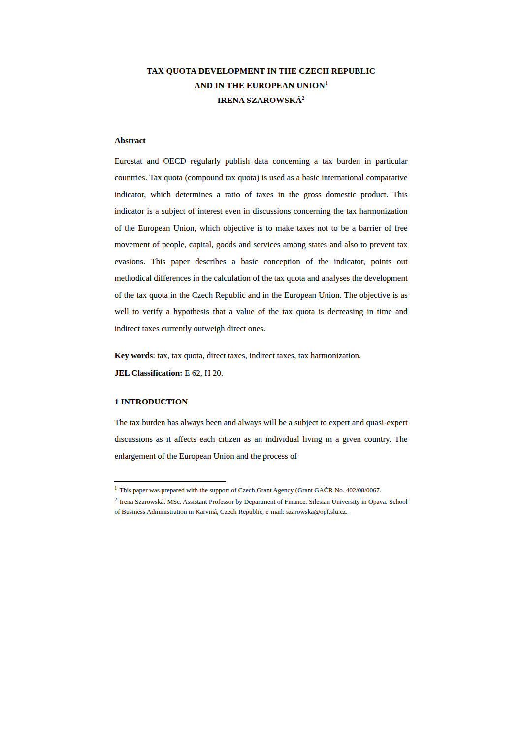TAX QUOTA DEVELOPMENT IN THE CZECH REPUBLIC AND IN THE EUROPEAN UNION1 IRENA SZAROWSKÁ2
Abstract
Eurostat and OECD regularly publish data concerning a tax burden in particular countries. Tax quota (compound tax quota) is used as a basic international comparative indicator, which determines a ratio of taxes in the gross domestic product. This indicator is a subject of interest even in discussions concerning the tax harmonization of the European Union, which objective is to make taxes not to be a barrier of free movement of people, capital, goods and services among states and also to prevent tax evasions. This paper describes a basic conception of the indicator, points out methodical differences in the calculation of the tax quota and analyses the development of the tax quota in the Czech Republic and in the European Union. The objective is as well to verify a hypothesis that a value of the tax quota is decreasing in time and indirect taxes currently outweigh direct ones.
Key words: tax, tax quota, direct taxes, indirect taxes, tax harmonization.
JEL Classification: E 62, H 20.
1 INTRODUCTION
The tax burden has always been and always will be a subject to expert and quasi-expert discussions as it affects each citizen as an individual living in a given country. The enlargement of the European Union and the process of
1 This paper was prepared with the support of Czech Grant Agency (Grant GAČR No. 402/08/0067.
2 Irena Szarowská, MSc, Assistant Professor by Department of Finance, Silesian University in Opava, School of Business Administration in Karviná, Czech Republic, e-mail: szarowska@opf.slu.cz.